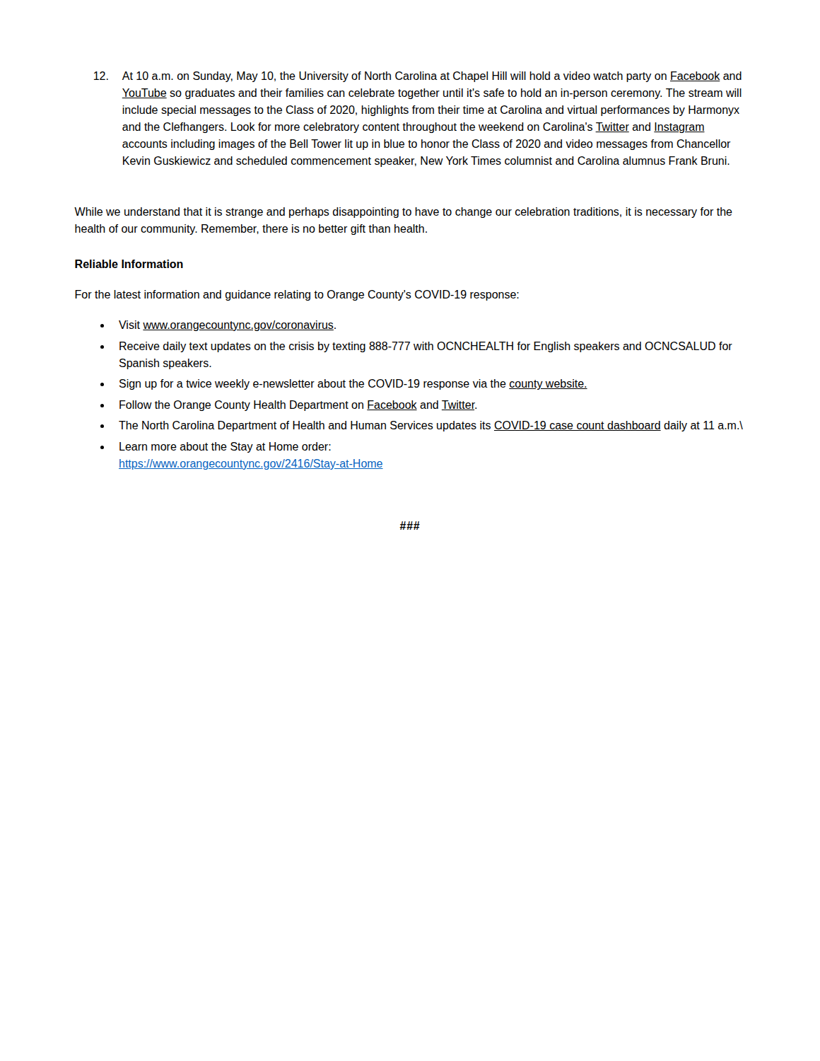At 10 a.m. on Sunday, May 10, the University of North Carolina at Chapel Hill will hold a video watch party on Facebook and YouTube so graduates and their families can celebrate together until it's safe to hold an in-person ceremony. The stream will include special messages to the Class of 2020, highlights from their time at Carolina and virtual performances by Harmonyx and the Clefhangers. Look for more celebratory content throughout the weekend on Carolina's Twitter and Instagram accounts including images of the Bell Tower lit up in blue to honor the Class of 2020 and video messages from Chancellor Kevin Guskiewicz and scheduled commencement speaker, New York Times columnist and Carolina alumnus Frank Bruni.
While we understand that it is strange and perhaps disappointing to have to change our celebration traditions, it is necessary for the health of our community. Remember, there is no better gift than health.
Reliable Information
For the latest information and guidance relating to Orange County's COVID-19 response:
Visit www.orangecountync.gov/coronavirus.
Receive daily text updates on the crisis by texting 888-777 with OCNCHEALTH for English speakers and OCNCSALUD for Spanish speakers.
Sign up for a twice weekly e-newsletter about the COVID-19 response via the county website.
Follow the Orange County Health Department on Facebook and Twitter.
The North Carolina Department of Health and Human Services updates its COVID-19 case count dashboard daily at 11 a.m.\
Learn more about the Stay at Home order:
https://www.orangecountync.gov/2416/Stay-at-Home
###